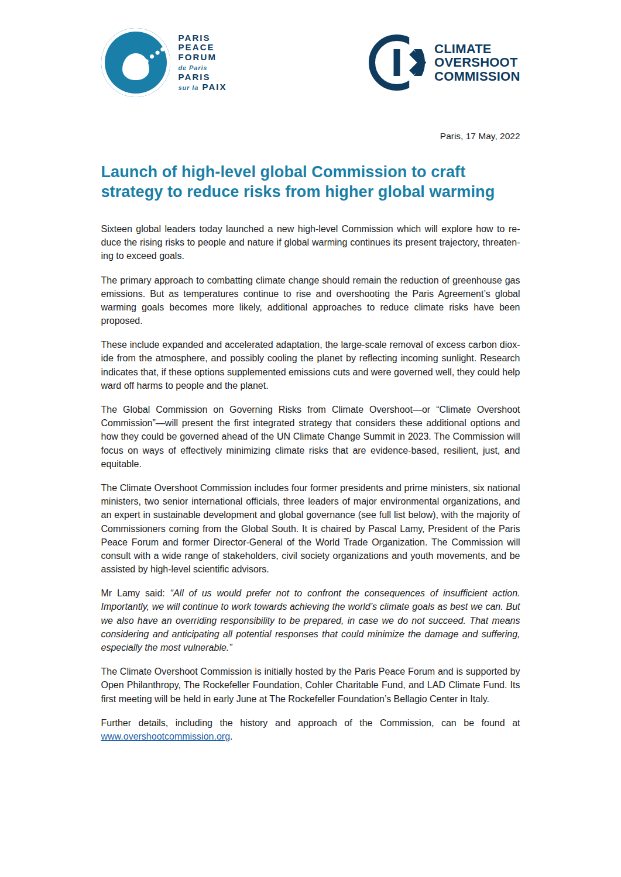Paris
Peace
Forum
de Paris
Paris
sur la Paix
Climate
Overshoot
Commission
Paris, 17 May, 2022
Launch of high-level global Commission to craft strategy to reduce risks from higher global warming
Sixteen global leaders today launched a new high-level Commission which will explore how to reduce the rising risks to people and nature if global warming continues its present trajectory, threatening to exceed goals.
The primary approach to combatting climate change should remain the reduction of greenhouse gas emissions. But as temperatures continue to rise and overshooting the Paris Agreement’s global warming goals becomes more likely, additional approaches to reduce climate risks have been proposed.
These include expanded and accelerated adaptation, the large-scale removal of excess carbon dioxide from the atmosphere, and possibly cooling the planet by reflecting incoming sunlight. Research indicates that, if these options supplemented emissions cuts and were governed well, they could help ward off harms to people and the planet.
The Global Commission on Governing Risks from Climate Overshoot—or “Climate Overshoot Commission”—will present the first integrated strategy that considers these additional options and how they could be governed ahead of the UN Climate Change Summit in 2023. The Commission will focus on ways of effectively minimizing climate risks that are evidence-based, resilient, just, and equitable.
The Climate Overshoot Commission includes four former presidents and prime ministers, six national ministers, two senior international officials, three leaders of major environmental organizations, and an expert in sustainable development and global governance (see full list below), with the majority of Commissioners coming from the Global South. It is chaired by Pascal Lamy, President of the Paris Peace Forum and former Director-General of the World Trade Organization. The Commission will consult with a wide range of stakeholders, civil society organizations and youth movements, and be assisted by high-level scientific advisors.
Mr Lamy said: “All of us would prefer not to confront the consequences of insufficient action. Importantly, we will continue to work towards achieving the world’s climate goals as best we can. But we also have an overriding responsibility to be prepared, in case we do not succeed. That means considering and anticipating all potential responses that could minimize the damage and suffering, especially the most vulnerable.”
The Climate Overshoot Commission is initially hosted by the Paris Peace Forum and is supported by Open Philanthropy, The Rockefeller Foundation, Cohler Charitable Fund, and LAD Climate Fund. Its first meeting will be held in early June at The Rockefeller Foundation’s Bellagio Center in Italy.
Further details, including the history and approach of the Commission, can be found at www.overshootcommission.org.